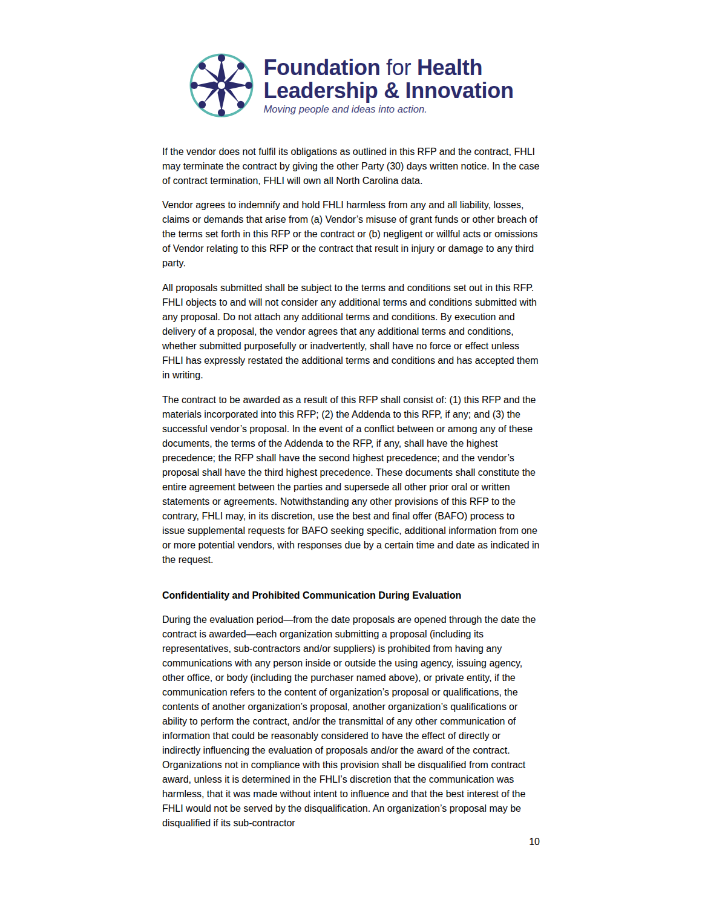Foundation for Health
Leadership & Innovation
Moving people and ideas into action.
If the vendor does not fulfil its obligations as outlined in this RFP and the contract, FHLI may terminate the contract by giving the other Party (30) days written notice. In the case of contract termination, FHLI will own all North Carolina data.
Vendor agrees to indemnify and hold FHLI harmless from any and all liability, losses, claims or demands that arise from (a) Vendor’s misuse of grant funds or other breach of the terms set forth in this RFP or the contract or (b) negligent or willful acts or omissions of Vendor relating to this RFP or the contract that result in injury or damage to any third party.
All proposals submitted shall be subject to the terms and conditions set out in this RFP. FHLI objects to and will not consider any additional terms and conditions submitted with any proposal. Do not attach any additional terms and conditions. By execution and delivery of a proposal, the vendor agrees that any additional terms and conditions, whether submitted purposefully or inadvertently, shall have no force or effect unless FHLI has expressly restated the additional terms and conditions and has accepted them in writing.
The contract to be awarded as a result of this RFP shall consist of: (1) this RFP and the materials incorporated into this RFP; (2) the Addenda to this RFP, if any; and (3) the successful vendor’s proposal. In the event of a conflict between or among any of these documents, the terms of the Addenda to the RFP, if any, shall have the highest precedence; the RFP shall have the second highest precedence; and the vendor’s proposal shall have the third highest precedence. These documents shall constitute the entire agreement between the parties and supersede all other prior oral or written statements or agreements. Notwithstanding any other provisions of this RFP to the contrary, FHLI may, in its discretion, use the best and final offer (BAFO) process to issue supplemental requests for BAFO seeking specific, additional information from one or more potential vendors, with responses due by a certain time and date as indicated in the request.
Confidentiality and Prohibited Communication During Evaluation
During the evaluation period—from the date proposals are opened through the date the contract is awarded—each organization submitting a proposal (including its representatives, sub-contractors and/or suppliers) is prohibited from having any communications with any person inside or outside the using agency, issuing agency, other office, or body (including the purchaser named above), or private entity, if the communication refers to the content of organization’s proposal or qualifications, the contents of another organization’s proposal, another organization’s qualifications or ability to perform the contract, and/or the transmittal of any other communication of information that could be reasonably considered to have the effect of directly or indirectly influencing the evaluation of proposals and/or the award of the contract. Organizations not in compliance with this provision shall be disqualified from contract award, unless it is determined in the FHLI’s discretion that the communication was harmless, that it was made without intent to influence and that the best interest of the FHLI would not be served by the disqualification. An organization’s proposal may be disqualified if its sub-contractor
10